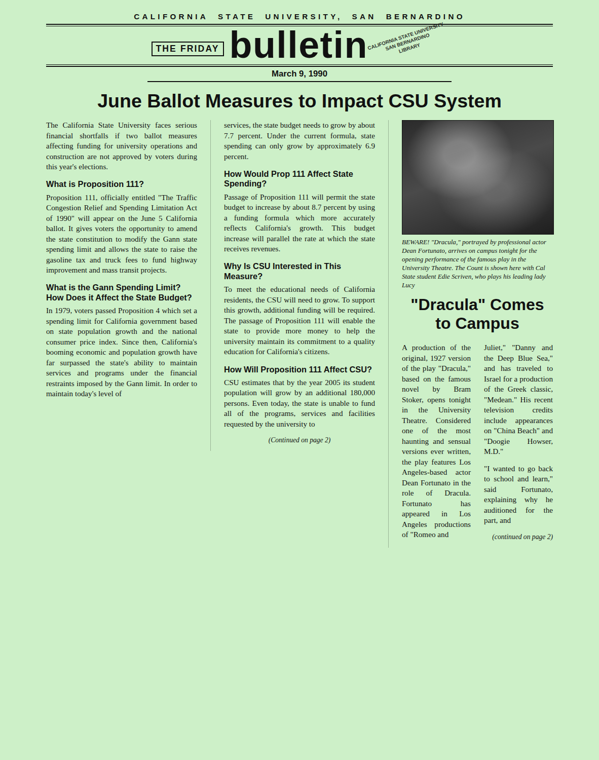CALIFORNIA STATE UNIVERSITY, SAN BERNARDINO
THE FRIDAY bulletin CALIFORNIA STATE UNIVERSITY
SAN BERNARDINO
LIBRARY
March 9, 1990
June Ballot Measures to Impact CSU System
The California State University faces serious financial shortfalls if two ballot measures affecting funding for university operations and construction are not approved by voters during this year's elections.
What is Proposition 111?
Proposition 111, officially entitled "The Traffic Congestion Relief and Spending Limitation Act of 1990" will appear on the June 5 California ballot. It gives voters the opportunity to amend the state constitution to modify the Gann state spending limit and allows the state to raise the gasoline tax and truck fees to fund highway improvement and mass transit projects.
What is the Gann Spending Limit?
How Does it Affect the State Budget?
In 1979, voters passed Proposition 4 which set a spending limit for California government based on state population growth and the national consumer price index. Since then, California's booming economic and population growth have far surpassed the state's ability to maintain services and programs under the financial restraints imposed by the Gann limit. In order to maintain today's level of
services, the state budget needs to grow by about 7.7 percent. Under the current formula, state spending can only grow by approximately 6.9 percent.
How Would Prop 111 Affect State Spending?
Passage of Proposition 111 will permit the state budget to increase by about 8.7 percent by using a funding formula which more accurately reflects California's growth. This budget increase will parallel the rate at which the state receives revenues.
Why Is CSU Interested in This Measure?
To meet the educational needs of California residents, the CSU will need to grow. To support this growth, additional funding will be required. The passage of Proposition 111 will enable the state to provide more money to help the university maintain its commitment to a quality education for California's citizens.
How Will Proposition 111 Affect CSU?
CSU estimates that by the year 2005 its student population will grow by an additional 180,000 persons. Even today, the state is unable to fund all of the programs, services and facilities requested by the university to
(Continued on page 2)
BEWARE! "Dracula," portrayed by professional actor Dean Fortunato, arrives on campus tonight for the opening performance of the famous play in the University Theatre. The Count is shown here with Cal State student Edie Scriven, who plays his leading lady Lucy
"Dracula" Comes to Campus
A production of the original, 1927 version of the play "Dracula," based on the famous novel by Bram Stoker, opens tonight in the University Theatre. Considered one of the most haunting and sensual versions ever written, the play features Los Angeles-based actor Dean Fortunato in the role of Dracula. Fortunato has appeared in Los Angeles productions of "Romeo and
Juliet," "Danny and the Deep Blue Sea," and has traveled to Israel for a production of the Greek classic, "Medean." His recent television credits include appearances on "China Beach" and "Doogie Howser, M.D."
"I wanted to go back to school and learn," said Fortunato, explaining why he auditioned for the part, and
(continued on page 2)